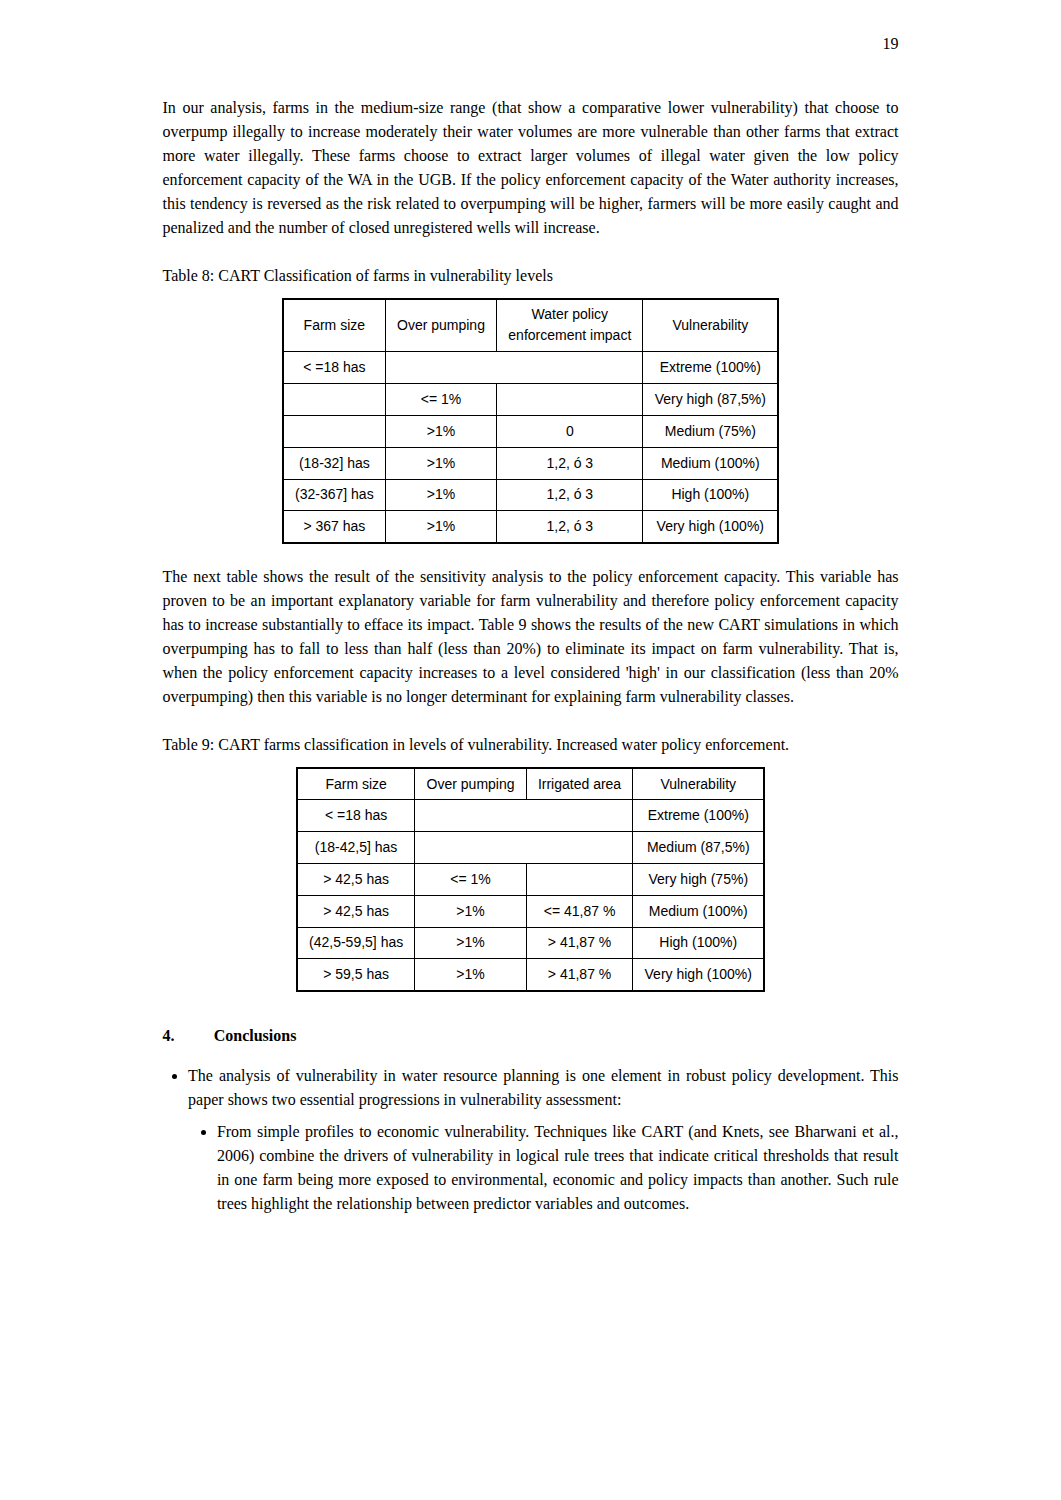19
In our analysis, farms in the medium-size range (that show a comparative lower vulnerability) that choose to overpump illegally to increase moderately their water volumes are more vulnerable than other farms that extract more water illegally. These farms choose to extract larger volumes of illegal water given the low policy enforcement capacity of the WA in the UGB. If the policy enforcement capacity of the Water authority increases, this tendency is reversed as the risk related to overpumping will be higher, farmers will be more easily caught and penalized and the number of closed unregistered wells will increase.
Table 8: CART Classification of farms in vulnerability levels
| Farm size | Over pumping | Water policy enforcement impact | Vulnerability |
| --- | --- | --- | --- |
| < =18 has | | | Extreme (100%) |
| | <= 1% | | Very high (87,5%) |
| | >1% | 0 | Medium (75%) |
| (18-32] has | >1% | 1,2, ó 3 | Medium (100%) |
| (32-367] has | >1% | 1,2, ó 3 | High (100%) |
| > 367 has | >1% | 1,2, ó 3 | Very high (100%) |
The next table shows the result of the sensitivity analysis to the policy enforcement capacity. This variable has proven to be an important explanatory variable for farm vulnerability and therefore policy enforcement capacity has to increase substantially to efface its impact. Table 9 shows the results of the new CART simulations in which overpumping has to fall to less than half (less than 20%) to eliminate its impact on farm vulnerability. That is, when the policy enforcement capacity increases to a level considered 'high' in our classification (less than 20% overpumping) then this variable is no longer determinant for explaining farm vulnerability classes.
Table 9: CART farms classification in levels of vulnerability. Increased water policy enforcement.
| Farm size | Over pumping | Irrigated area | Vulnerability |
| --- | --- | --- | --- |
| < =18 has | | | Extreme (100%) |
| (18-42,5] has | | | Medium (87,5%) |
| > 42,5 has | <= 1% | | Very high (75%) |
| > 42,5 has | >1% | <= 41,87 % | Medium (100%) |
| (42,5-59,5] has | >1% | > 41,87 % | High (100%) |
| > 59,5 has | >1% | > 41,87 % | Very high (100%) |
4. Conclusions
The analysis of vulnerability in water resource planning is one element in robust policy development. This paper shows two essential progressions in vulnerability assessment:
From simple profiles to economic vulnerability. Techniques like CART (and Knets, see Bharwani et al., 2006) combine the drivers of vulnerability in logical rule trees that indicate critical thresholds that result in one farm being more exposed to environmental, economic and policy impacts than another. Such rule trees highlight the relationship between predictor variables and outcomes.